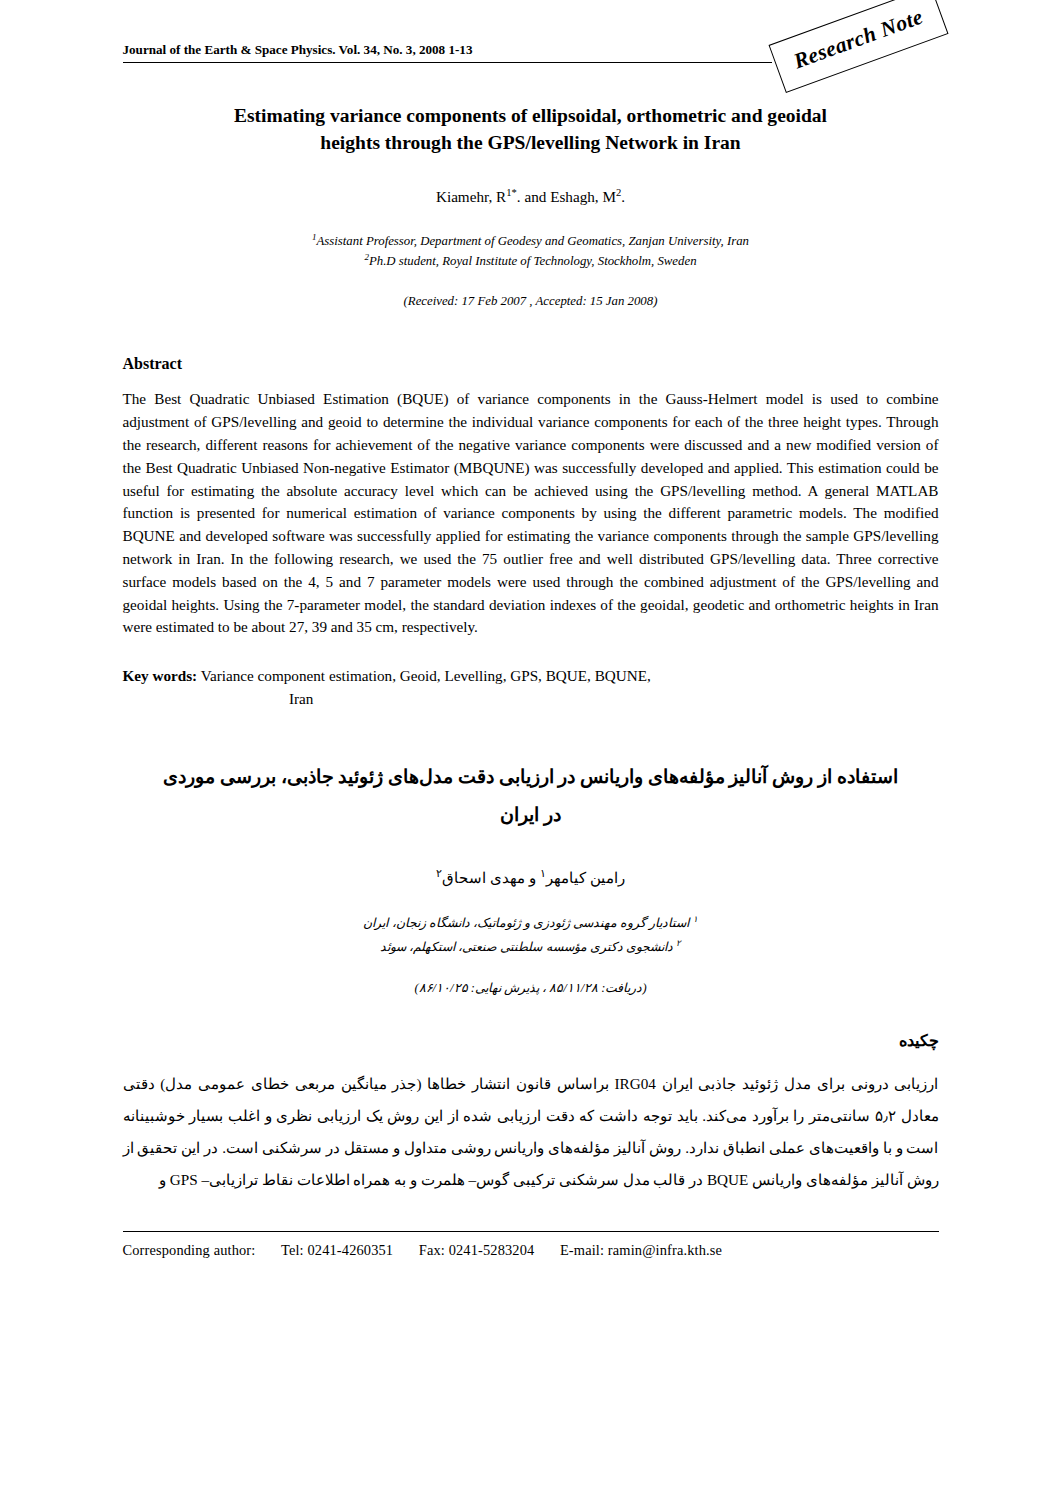Research Note
Journal of the Earth & Space Physics. Vol. 34, No. 3, 2008 1-13
Estimating variance components of ellipsoidal, orthometric and geoidal
heights through the GPS/levelling Network in Iran
Kiamehr, R1*. and Eshagh, M2.
1Assistant Professor, Department of Geodesy and Geomatics, Zanjan University, Iran
2Ph.D student, Royal Institute of Technology, Stockholm, Sweden
(Received: 17 Feb 2007 , Accepted: 15 Jan 2008)
Abstract
The Best Quadratic Unbiased Estimation (BQUE) of variance components in the Gauss-Helmert model is used to combine adjustment of GPS/levelling and geoid to determine the individual variance components for each of the three height types. Through the research, different reasons for achievement of the negative variance components were discussed and a new modified version of the Best Quadratic Unbiased Non-negative Estimator (MBQUNE) was successfully developed and applied. This estimation could be useful for estimating the absolute accuracy level which can be achieved using the GPS/levelling method. A general MATLAB function is presented for numerical estimation of variance components by using the different parametric models. The modified BQUNE and developed software was successfully applied for estimating the variance components through the sample GPS/levelling network in Iran. In the following research, we used the 75 outlier free and well distributed GPS/levelling data. Three corrective surface models based on the 4, 5 and 7 parameter models were used through the combined adjustment of the GPS/levelling and geoidal heights. Using the 7-parameter model, the standard deviation indexes of the geoidal, geodetic and orthometric heights in Iran were estimated to be about 27, 39 and 35 cm, respectively.
Key words: Variance component estimation, Geoid, Levelling, GPS, BQUE, BQUNE,Iran
استفاده از روش آنالیز مؤلفه‌های واریانس در ارزیابی دقت مدل‌های ژئوئید جاذبی، بررسی موردی
در ایران
رامین کیامهر۱ و مهدی اسحاق۲
۱ استادیار گروه مهندسی ژئودزی و ژئوماتیک، دانشگاه زنجان، ایران
۲ دانشجوی دکتری مؤسسه سلطنتی صنعتی، استکهلم، سوئد
(دریافت: ۸۵/۱۱/۲۸ ، پذیرش نهایی: ۸۶/۱۰/۲۵)
چکیده
ارزیابی درونی برای مدل ژئوئید جاذبی ایران IRG04 براساس قانون انتشار خطاها (جذر میانگین مربعی خطای عمومی مدل) دقتی معادل ۵٫۲ سانتی‌متر را برآورد می‌کند. باید توجه داشت که دقت ارزیابی شده از این روش یک ارزیابی نظری و اغلب بسیار خوشبینانه است و با واقعیت‌های عملی انطباق ندارد. روش آنالیز مؤلفه‌های واریانس روشی متداول و مستقل در سرشکنی است. در این تحقیق از روش آنالیز مؤلفه‌های واریانس BQUE در قالب مدل سرشکنی ترکیبی گوس– هلمرت و به همراه اطلاعات نقاط ترازیابی– GPS و
Corresponding author: Tel: 0241-4260351 Fax: 0241-5283204 E-mail: ramin@infra.kth.se